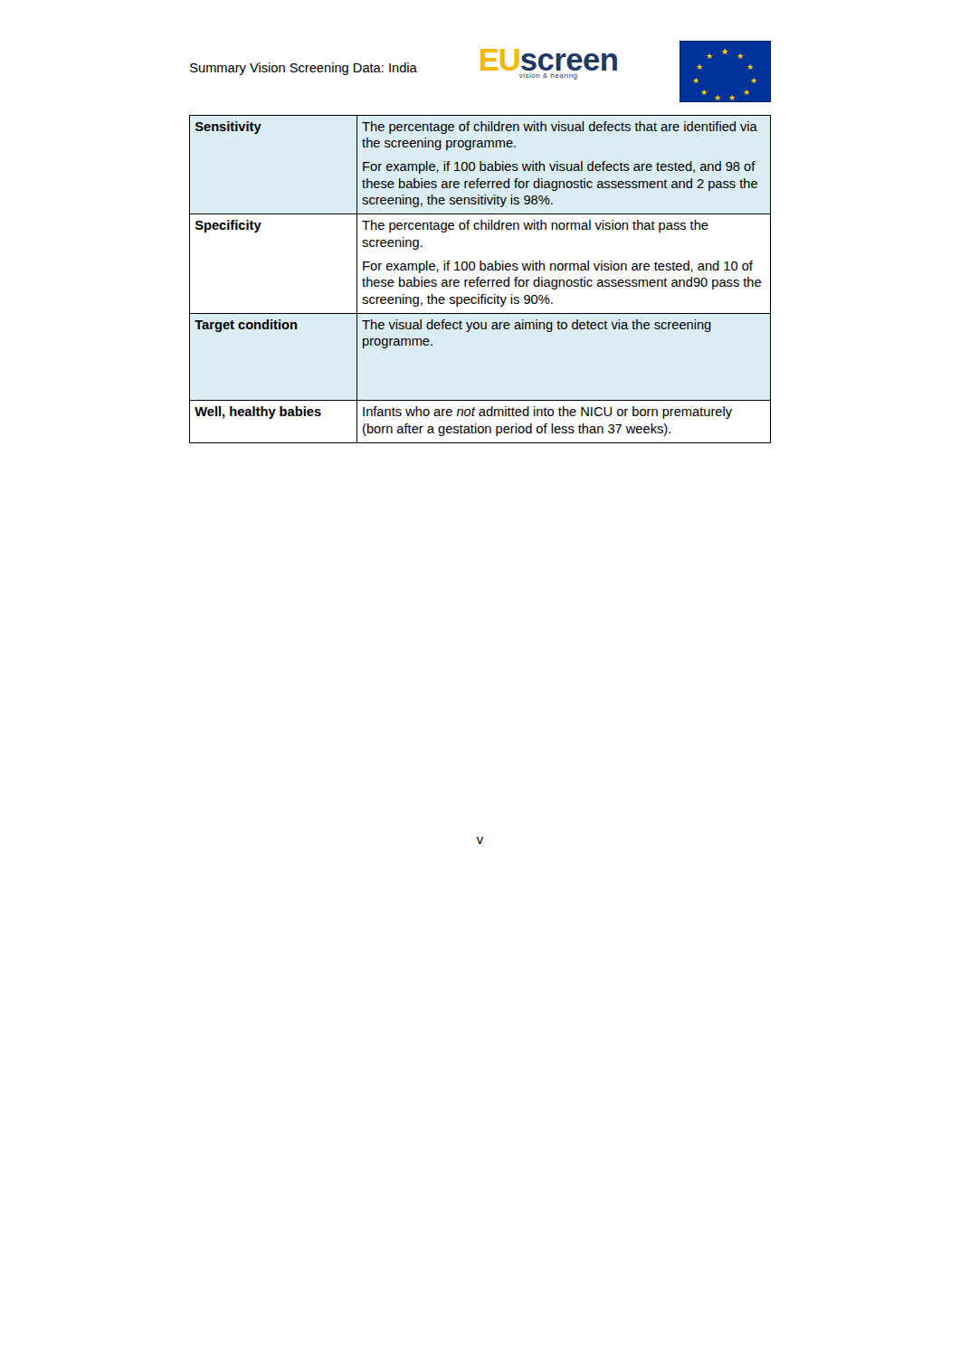Summary Vision Screening Data: India
EU screen
vision & hearing
★ ★ ★ ★ ★ ★ ★ ★ ★ ★ ★ ★
| Sensitivity | The percentage of children with visual defects that are identified via the screening programme. For example, if 100 babies with visual defects are tested, and 98 of these babies are referred for diagnostic assessment and 2 pass the screening, the sensitivity is 98%. |
| Specificity | The percentage of children with normal vision that pass the screening. For example, if 100 babies with normal vision are tested, and 10 of these babies are referred for diagnostic assessment and90 pass the screening, the specificity is 90%. |
| Target condition | The visual defect you are aiming to detect via the screening programme. |
| Well, healthy babies | Infants who are not admitted into the NICU or born prematurely (born after a gestation period of less than 37 weeks). |
v